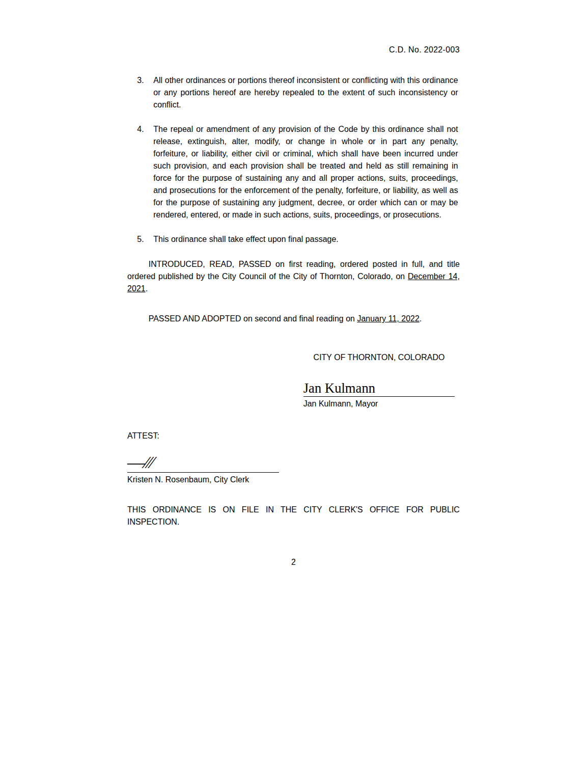C.D. No. 2022-003
3. All other ordinances or portions thereof inconsistent or conflicting with this ordinance or any portions hereof are hereby repealed to the extent of such inconsistency or conflict.
4. The repeal or amendment of any provision of the Code by this ordinance shall not release, extinguish, alter, modify, or change in whole or in part any penalty, forfeiture, or liability, either civil or criminal, which shall have been incurred under such provision, and each provision shall be treated and held as still remaining in force for the purpose of sustaining any and all proper actions, suits, proceedings, and prosecutions for the enforcement of the penalty, forfeiture, or liability, as well as for the purpose of sustaining any judgment, decree, or order which can or may be rendered, entered, or made in such actions, suits, proceedings, or prosecutions.
5. This ordinance shall take effect upon final passage.
INTRODUCED, READ, PASSED on first reading, ordered posted in full, and title ordered published by the City Council of the City of Thornton, Colorado, on December 14, 2021.
PASSED AND ADOPTED on second and final reading on January 11, 2022.
CITY OF THORNTON, COLORADO
Jan Kulmann
Jan Kulmann, Mayor
ATTEST:
—⁄⁄⁄
Kristen N. Rosenbaum, City Clerk
THIS ORDINANCE IS ON FILE IN THE CITY CLERK'S OFFICE FOR PUBLIC INSPECTION.
2